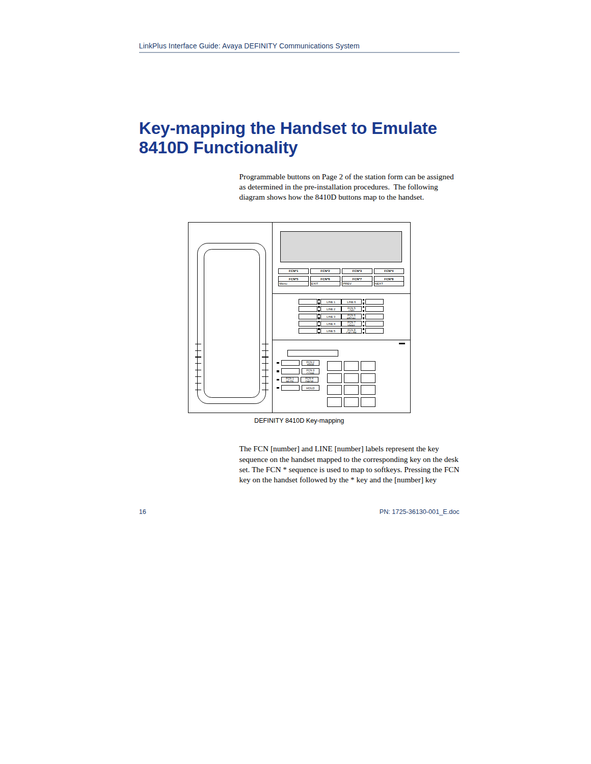LinkPlus Interface Guide: Avaya DEFINITY Communications System
Key-mapping the Handset to Emulate
8410D Functionality
Programmable buttons on Page 2 of the station form can be assigned as determined in the pre-installation procedures. The following diagram shows how the 8410D buttons map to the handset.
FCN*1
FCN*2
FCN*3
FCN*4
FCN*5 Menu
FCN*6 EXIT
FCN*7 PREV
FCN*8 NEXT
LINE 1
LINE 2
LINE 3
LINE 4
LINE 5
LINE 6
FCN 5 LND
FCN 6 ABDIAL
FCN 7 VMAIL
FCN 8 CALLBK
FCN 2 XFER
FCN 3 CONF
FCN 1 MUTE
FCN 4 DROP
HOLD
DEFINITY 8410D Key-mapping
The FCN [number] and LINE [number] labels represent the key sequence on the handset mapped to the corresponding key on the desk set. The FCN * sequence is used to map to softkeys. Pressing the FCN key on the handset followed by the * key and the [number] key
16 PN: 1725-36130-001_E.doc